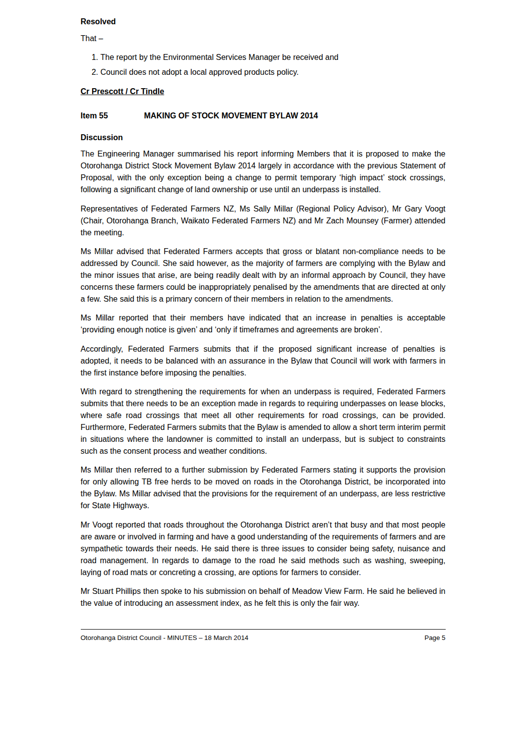Resolved
That –
The report by the Environmental Services Manager be received and
Council does not adopt a local approved products policy.
Cr Prescott / Cr Tindle
Item 55 MAKING OF STOCK MOVEMENT BYLAW 2014
Discussion
The Engineering Manager summarised his report informing Members that it is proposed to make the Otorohanga District Stock Movement Bylaw 2014 largely in accordance with the previous Statement of Proposal, with the only exception being a change to permit temporary ‘high impact’ stock crossings, following a significant change of land ownership or use until an underpass is installed.
Representatives of Federated Farmers NZ, Ms Sally Millar (Regional Policy Advisor), Mr Gary Voogt (Chair, Otorohanga Branch, Waikato Federated Farmers NZ) and Mr Zach Mounsey (Farmer) attended the meeting.
Ms Millar advised that Federated Farmers accepts that gross or blatant non-compliance needs to be addressed by Council. She said however, as the majority of farmers are complying with the Bylaw and the minor issues that arise, are being readily dealt with by an informal approach by Council, they have concerns these farmers could be inappropriately penalised by the amendments that are directed at only a few. She said this is a primary concern of their members in relation to the amendments.
Ms Millar reported that their members have indicated that an increase in penalties is acceptable ‘providing enough notice is given’ and ‘only if timeframes and agreements are broken’.
Accordingly, Federated Farmers submits that if the proposed significant increase of penalties is adopted, it needs to be balanced with an assurance in the Bylaw that Council will work with farmers in the first instance before imposing the penalties.
With regard to strengthening the requirements for when an underpass is required, Federated Farmers submits that there needs to be an exception made in regards to requiring underpasses on lease blocks, where safe road crossings that meet all other requirements for road crossings, can be provided. Furthermore, Federated Farmers submits that the Bylaw is amended to allow a short term interim permit in situations where the landowner is committed to install an underpass, but is subject to constraints such as the consent process and weather conditions.
Ms Millar then referred to a further submission by Federated Farmers stating it supports the provision for only allowing TB free herds to be moved on roads in the Otorohanga District, be incorporated into the Bylaw. Ms Millar advised that the provisions for the requirement of an underpass, are less restrictive for State Highways.
Mr Voogt reported that roads throughout the Otorohanga District aren’t that busy and that most people are aware or involved in farming and have a good understanding of the requirements of farmers and are sympathetic towards their needs. He said there is three issues to consider being safety, nuisance and road management. In regards to damage to the road he said methods such as washing, sweeping, laying of road mats or concreting a crossing, are options for farmers to consider.
Mr Stuart Phillips then spoke to his submission on behalf of Meadow View Farm. He said he believed in the value of introducing an assessment index, as he felt this is only the fair way.
Otorohanga District Council - MINUTES – 18 March 2014 Page 5